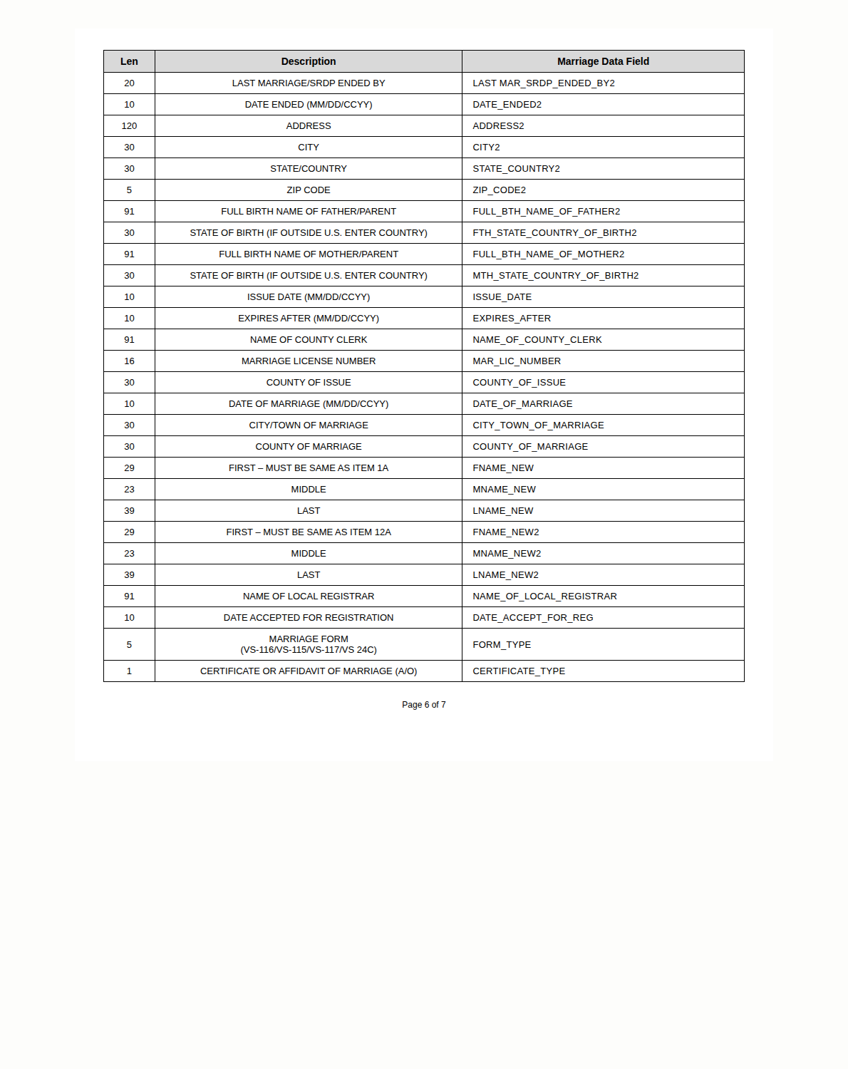Marriage data field layout
| Len | Description | Marriage Data Field |
| --- | --- | --- |
| 20 | LAST MARRIAGE/SRDP ENDED BY | LAST MAR_SRDP_ENDED_BY2 |
| 10 | DATE ENDED (MM/DD/CCYY) | DATE_ENDED2 |
| 120 | ADDRESS | ADDRESS2 |
| 30 | CITY | CITY2 |
| 30 | STATE/COUNTRY | STATE_COUNTRY2 |
| 5 | ZIP CODE | ZIP_CODE2 |
| 91 | FULL BIRTH NAME OF FATHER/PARENT | FULL_BTH_NAME_OF_FATHER2 |
| 30 | STATE OF BIRTH (IF OUTSIDE U.S. ENTER COUNTRY) | FTH_STATE_COUNTRY_OF_BIRTH2 |
| 91 | FULL BIRTH NAME OF MOTHER/PARENT | FULL_BTH_NAME_OF_MOTHER2 |
| 30 | STATE OF BIRTH (IF OUTSIDE U.S. ENTER COUNTRY) | MTH_STATE_COUNTRY_OF_BIRTH2 |
| 10 | ISSUE DATE (MM/DD/CCYY) | ISSUE_DATE |
| 10 | EXPIRES AFTER (MM/DD/CCYY) | EXPIRES_AFTER |
| 91 | NAME OF COUNTY CLERK | NAME_OF_COUNTY_CLERK |
| 16 | MARRIAGE LICENSE NUMBER | MAR_LIC_NUMBER |
| 30 | COUNTY OF ISSUE | COUNTY_OF_ISSUE |
| 10 | DATE OF MARRIAGE (MM/DD/CCYY) | DATE_OF_MARRIAGE |
| 30 | CITY/TOWN OF MARRIAGE | CITY_TOWN_OF_MARRIAGE |
| 30 | COUNTY OF MARRIAGE | COUNTY_OF_MARRIAGE |
| 29 | FIRST – MUST BE SAME AS ITEM 1A | FNAME_NEW |
| 23 | MIDDLE | MNAME_NEW |
| 39 | LAST | LNAME_NEW |
| 29 | FIRST – MUST BE SAME AS ITEM 12A | FNAME_NEW2 |
| 23 | MIDDLE | MNAME_NEW2 |
| 39 | LAST | LNAME_NEW2 |
| 91 | NAME OF LOCAL REGISTRAR | NAME_OF_LOCAL_REGISTRAR |
| 10 | DATE ACCEPTED FOR REGISTRATION | DATE_ACCEPT_FOR_REG |
| 5 | MARRIAGE FORM (VS-116/VS-115/VS-117/VS 24C) | FORM_TYPE |
| 1 | CERTIFICATE OR AFFIDAVIT OF MARRIAGE (A/O) | CERTIFICATE_TYPE |
Page 6 of 7